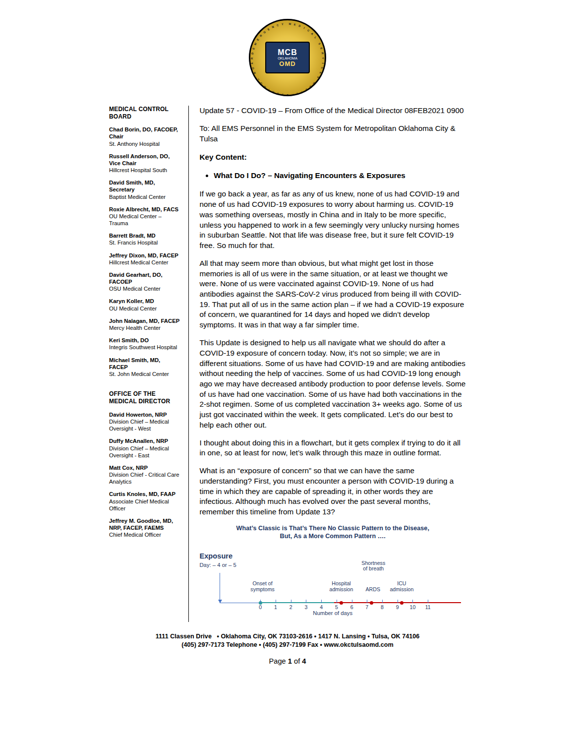E M E R G E N C Y M E D I C A L S E R V I C E S M E D I C A L C O N T R O L B O A R D
MCB OKLAHOMA OMD
MEDICAL CONTROL BOARD
Chad Borin, DO, FACOEP, Chair St. Anthony Hospital
Russell Anderson, DO, Vice Chair Hillcrest Hospital South
David Smith, MD, Secretary Baptist Medical Center
Roxie Albrecht, MD, FACS OU Medical Center – Trauma
Barrett Bradt, MD St. Francis Hospital
Jeffrey Dixon, MD, FACEP Hillcrest Medical Center
David Gearhart, DO, FACOEP OSU Medical Center
Karyn Koller, MD OU Medical Center
John Nalagan, MD, FACEP Mercy Health Center
Keri Smith, DO Integris Southwest Hospital
Michael Smith, MD, FACEP St. John Medical Center
OFFICE OF THE MEDICAL DIRECTOR
David Howerton, NRP Division Chief – Medical Oversight - West
Duffy McAnallen, NRP Division Chief – Medical Oversight - East
Matt Cox, NRP Division Chief - Critical Care Analytics
Curtis Knoles, MD, FAAP Associate Chief Medical Officer
Jeffrey M. Goodloe, MD, NRP, FACEP, FAEMS Chief Medical Officer
Update 57 - COVID-19 – From Office of the Medical Director 08FEB2021 0900
To: All EMS Personnel in the EMS System for Metropolitan Oklahoma City & Tulsa
Key Content:
What Do I Do? – Navigating Encounters & Exposures
If we go back a year, as far as any of us knew, none of us had COVID-19 and none of us had COVID-19 exposures to worry about harming us. COVID-19 was something overseas, mostly in China and in Italy to be more specific, unless you happened to work in a few seemingly very unlucky nursing homes in suburban Seattle. Not that life was disease free, but it sure felt COVID-19 free. So much for that.
All that may seem more than obvious, but what might get lost in those memories is all of us were in the same situation, or at least we thought we were. None of us were vaccinated against COVID-19. None of us had antibodies against the SARS-CoV-2 virus produced from being ill with COVID-19. That put all of us in the same action plan – if we had a COVID-19 exposure of concern, we quarantined for 14 days and hoped we didn’t develop symptoms. It was in that way a far simpler time.
This Update is designed to help us all navigate what we should do after a COVID-19 exposure of concern today. Now, it’s not so simple; we are in different situations. Some of us have had COVID-19 and are making antibodies without needing the help of vaccines. Some of us had COVID-19 long enough ago we may have decreased antibody production to poor defense levels. Some of us have had one vaccination. Some of us have had both vaccinations in the 2-shot regimen. Some of us completed vaccination 3+ weeks ago. Some of us just got vaccinated within the week. It gets complicated. Let’s do our best to help each other out.
I thought about doing this in a flowchart, but it gets complex if trying to do it all in one, so at least for now, let’s walk through this maze in outline format.
What is an “exposure of concern” so that we can have the same understanding? First, you must encounter a person with COVID-19 during a time in which they are capable of spreading it, in other words they are infectious. Although much has evolved over the past several months, remember this timeline from Update 13?
What’s Classic is That’s There No Classic Pattern to the Disease,
But, As a More Common Pattern ….
Exposure
Day: – 4 or – 5
Onset of
symptoms
Shortness
of breath
Hospital
admission
ARDS
ICU
admission
0
1
2
3
4
5
6
7
8
9
10
11
Number of days
1111 Classen Drive • Oklahoma City, OK 73103-2616 • 1417 N. Lansing • Tulsa, OK 74106
(405) 297-7173 Telephone • (405) 297-7199 Fax • www.okctulsaomd.com
Page 1 of 4